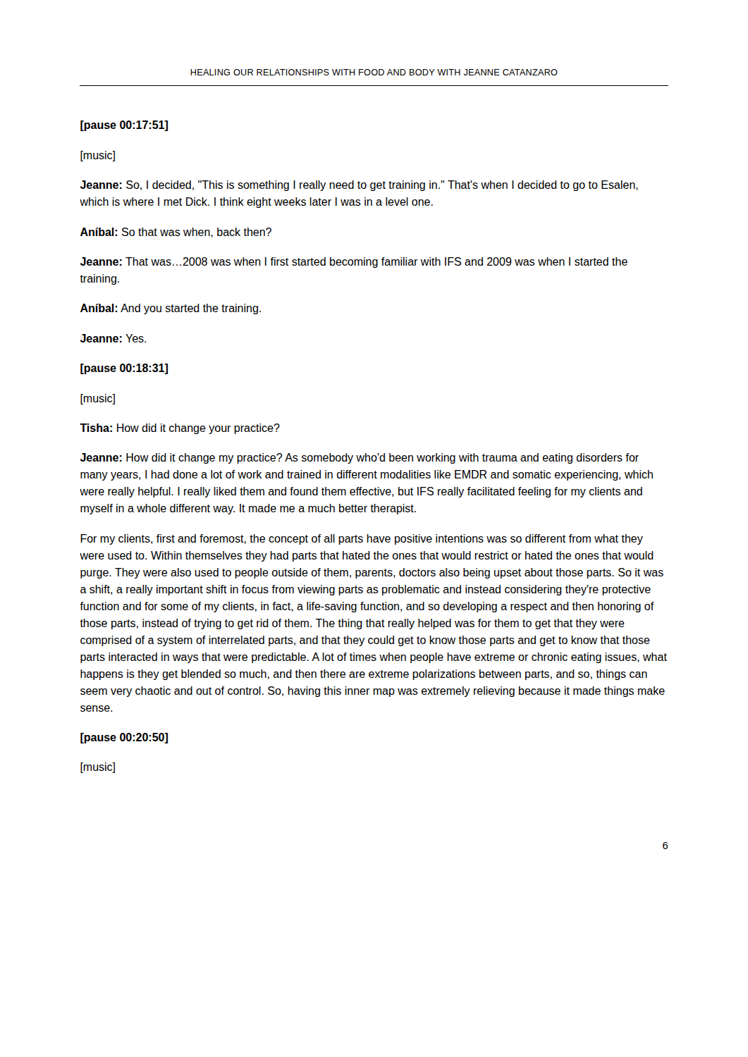HEALING OUR RELATIONSHIPS WITH FOOD AND BODY WITH JEANNE CATANZARO
[pause 00:17:51]
[music]
Jeanne: So, I decided, "This is something I really need to get training in." That's when I decided to go to Esalen, which is where I met Dick. I think eight weeks later I was in a level one.
Aníbal: So that was when, back then?
Jeanne: That was…2008 was when I first started becoming familiar with IFS and 2009 was when I started the training.
Aníbal: And you started the training.
Jeanne: Yes.
[pause 00:18:31]
[music]
Tisha: How did it change your practice?
Jeanne: How did it change my practice? As somebody who'd been working with trauma and eating disorders for many years, I had done a lot of work and trained in different modalities like EMDR and somatic experiencing, which were really helpful. I really liked them and found them effective, but IFS really facilitated feeling for my clients and myself in a whole different way. It made me a much better therapist.
For my clients, first and foremost, the concept of all parts have positive intentions was so different from what they were used to. Within themselves they had parts that hated the ones that would restrict or hated the ones that would purge. They were also used to people outside of them, parents, doctors also being upset about those parts. So it was a shift, a really important shift in focus from viewing parts as problematic and instead considering they're protective function and for some of my clients, in fact, a life-saving function, and so developing a respect and then honoring of those parts, instead of trying to get rid of them. The thing that really helped was for them to get that they were comprised of a system of interrelated parts, and that they could get to know those parts and get to know that those parts interacted in ways that were predictable. A lot of times when people have extreme or chronic eating issues, what happens is they get blended so much, and then there are extreme polarizations between parts, and so, things can seem very chaotic and out of control. So, having this inner map was extremely relieving because it made things make sense.
[pause 00:20:50]
[music]
6